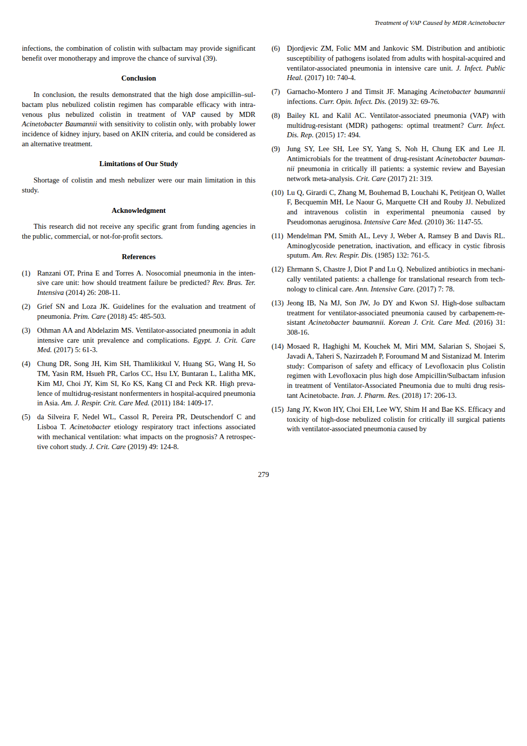Treatment of VAP Caused by MDR Acinetobacter
infections, the combination of colistin with sulbactam may provide significant benefit over monotherapy and improve the chance of survival (39).
Conclusion
In conclusion, the results demonstrated that the high dose ampicillin–sulbactam plus nebulized colistin regimen has comparable efficacy with intravenous plus nebulized colistin in treatment of VAP caused by MDR Acinetobacter Baumannii with sensitivity to colistin only, with probably lower incidence of kidney injury, based on AKIN criteria, and could be considered as an alternative treatment.
Limitations of Our Study
Shortage of colistin and mesh nebulizer were our main limitation in this study.
Acknowledgment
This research did not receive any specific grant from funding agencies in the public, commercial, or not-for-profit sectors.
References
(1) Ranzani OT, Prina E and Torres A. Nosocomial pneumonia in the intensive care unit: how should treatment failure be predicted? Rev. Bras. Ter. Intensiva (2014) 26: 208-11.
(2) Grief SN and Loza JK. Guidelines for the evaluation and treatment of pneumonia. Prim. Care (2018) 45: 485-503.
(3) Othman AA and Abdelazim MS. Ventilator-associated pneumonia in adult intensive care unit prevalence and complications. Egypt. J. Crit. Care Med. (2017) 5: 61-3.
(4) Chung DR, Song JH, Kim SH, Thamlikitkul V, Huang SG, Wang H, So TM, Yasin RM, Hsueh PR, Carlos CC, Hsu LY, Buntaran L, Lalitha MK, Kim MJ, Choi JY, Kim SI, Ko KS, Kang CI and Peck KR. High prevalence of multidrug-resistant nonfermenters in hospital-acquired pneumonia in Asia. Am. J. Respir. Crit. Care Med. (2011) 184: 1409-17.
(5) da Silveira F, Nedel WL, Cassol R, Pereira PR, Deutschendorf C and Lisboa T. Acinetobacter etiology respiratory tract infections associated with mechanical ventilation: what impacts on the prognosis? A retrospective cohort study. J. Crit. Care (2019) 49: 124-8.
(6) Djordjevic ZM, Folic MM and Jankovic SM. Distribution and antibiotic susceptibility of pathogens isolated from adults with hospital-acquired and ventilator-associated pneumonia in intensive care unit. J. Infect. Public Heal. (2017) 10: 740-4.
(7) Garnacho-Montero J and Timsit JF. Managing Acinetobacter baumannii infections. Curr. Opin. Infect. Dis. (2019) 32: 69-76.
(8) Bailey KL and Kalil AC. Ventilator-associated pneumonia (VAP) with multidrug-resistant (MDR) pathogens: optimal treatment? Curr. Infect. Dis. Rep. (2015) 17: 494.
(9) Jung SY, Lee SH, Lee SY, Yang S, Noh H, Chung EK and Lee JI. Antimicrobials for the treatment of drug-resistant Acinetobacter baumannii pneumonia in critically ill patients: a systemic review and Bayesian network meta-analysis. Crit. Care (2017) 21: 319.
(10) Lu Q, Girardi C, Zhang M, Bouhemad B, Louchahi K, Petitjean O, Wallet F, Becquemin MH, Le Naour G, Marquette CH and Rouby JJ. Nebulized and intravenous colistin in experimental pneumonia caused by Pseudomonas aeruginosa. Intensive Care Med. (2010) 36: 1147-55.
(11) Mendelman PM, Smith AL, Levy J, Weber A, Ramsey B and Davis RL. Aminoglycoside penetration, inactivation, and efficacy in cystic fibrosis sputum. Am. Rev. Respir. Dis. (1985) 132: 761-5.
(12) Ehrmann S, Chastre J, Diot P and Lu Q. Nebulized antibiotics in mechanically ventilated patients: a challenge for translational research from technology to clinical care. Ann. Intensive Care. (2017) 7: 78.
(13) Jeong IB, Na MJ, Son JW, Jo DY and Kwon SJ. High-dose sulbactam treatment for ventilator-associated pneumonia caused by carbapenem-resistant Acinetobacter baumannii. Korean J. Crit. Care Med. (2016) 31: 308-16.
(14) Mosaed R, Haghighi M, Kouchek M, Miri MM, Salarian S, Shojaei S, Javadi A, Taheri S, Nazirzadeh P, Foroumand M and Sistanizad M. Interim study: Comparison of safety and efficacy of Levofloxacin plus Colistin regimen with Levofloxacin plus high dose Ampicillin/Sulbactam infusion in treatment of Ventilator-Associated Pneumonia due to multi drug resistant Acinetobacte. Iran. J. Pharm. Res. (2018) 17: 206-13.
(15) Jang JY, Kwon HY, Choi EH, Lee WY, Shim H and Bae KS. Efficacy and toxicity of high-dose nebulized colistin for critically ill surgical patients with ventilator-associated pneumonia caused by
279